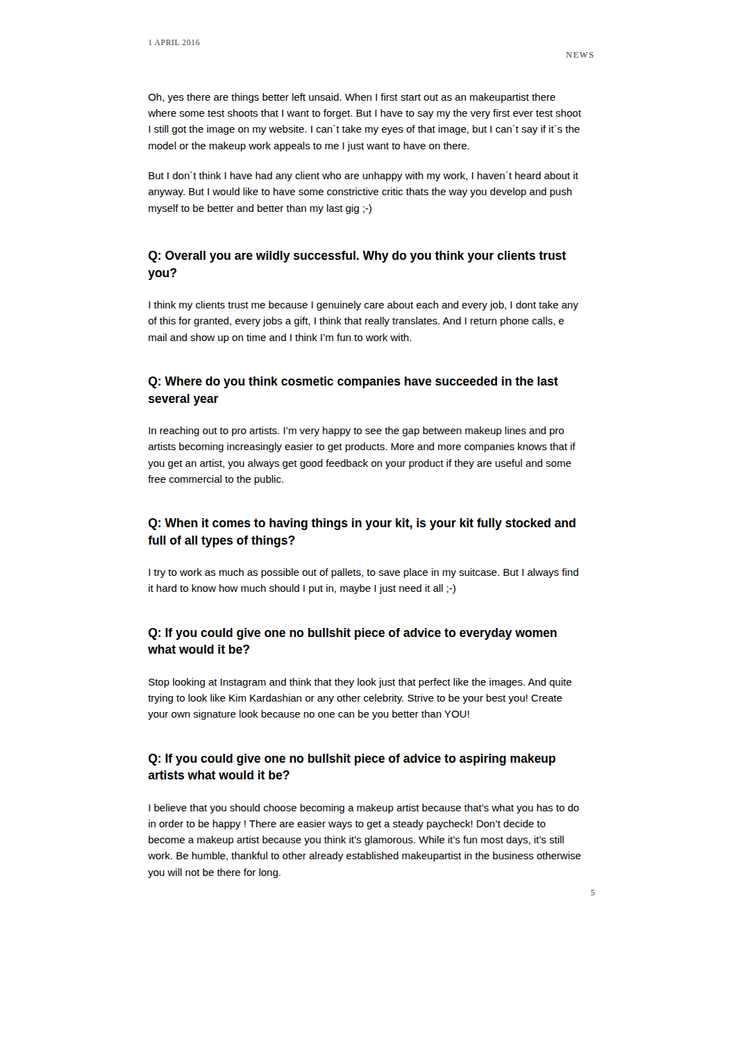1 APRIL 2016
NEWS
Oh, yes there are things better left unsaid. When I first start out as an makeupartist there where some test shoots that I want to forget. But I have to say my the very first ever test shoot I still got the image on my website. I can´t take my eyes of that image, but I can´t say if it´s the model or the makeup work appeals to me I just want to have on there.
But I don´t think I have had any client who are unhappy with my work, I haven´t heard about it anyway. But I would like to have some constrictive critic thats the way you develop and push myself to be better and better than my last gig ;-)
Q: Overall you are wildly successful. Why do you think your clients trust you?
I think my clients trust me because I genuinely care about each and every job, I dont take any of this for granted, every jobs a gift, I think that really translates. And I return phone calls, e mail and show up on time and I think I’m fun to work with.
Q: Where do you think cosmetic companies have succeeded in the last several year
In reaching out to pro artists. I’m very happy to see the gap between makeup lines and pro artists becoming increasingly easier to get products. More and more companies knows that if you get an artist, you always get good feedback on your product if they are useful and some free commercial to the public.
Q: When it comes to having things in your kit, is your kit fully stocked and full of all types of things?
I try to work as much as possible out of pallets, to save place in my suitcase. But I always find it hard to know how much should I put in, maybe I just need it all ;-)
Q: If you could give one no bullshit piece of advice to everyday women what would it be?
Stop looking at Instagram and think that they look just that perfect like the images. And quite trying to look like Kim Kardashian or any other celebrity. Strive to be your best you! Create your own signature look because no one can be you better than YOU!
Q: If you could give one no bullshit piece of advice to aspiring makeup artists what would it be?
I believe that you should choose becoming a makeup artist because that’s what you has to do in order to be happy ! There are easier ways to get a steady paycheck! Don’t decide to become a makeup artist because you think it’s glamorous. While it’s fun most days, it’s still work. Be humble, thankful to other already established makeupartist in the business otherwise you will not be there for long.
5